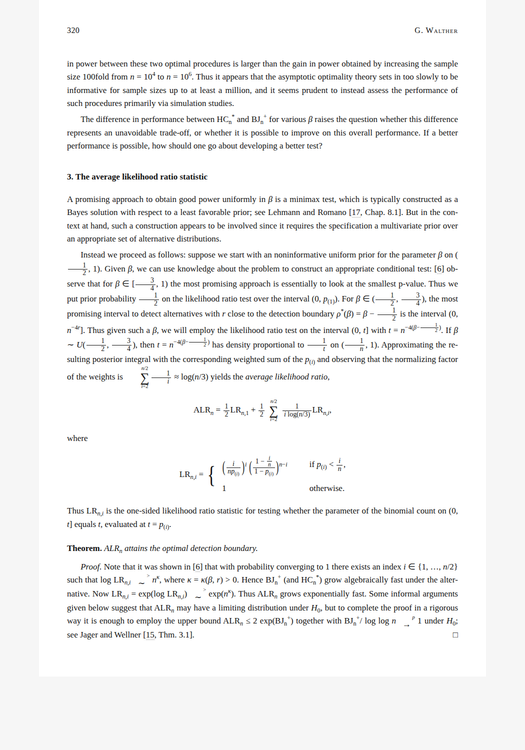320 G. Walther
in power between these two optimal procedures is larger than the gain in power obtained by increasing the sample size 100fold from n = 104 to n = 106. Thus it appears that the asymptotic optimality theory sets in too slowly to be informative for sample sizes up to at least a million, and it seems prudent to instead assess the performance of such procedures primarily via simulation studies.
The difference in performance between HCn* and BJn+ for various β raises the question whether this difference represents an unavoidable trade-off, or whether it is possible to improve on this overall performance. If a better performance is possible, how should one go about developing a better test?
3. The average likelihood ratio statistic
A promising approach to obtain good power uniformly in β is a minimax test, which is typically constructed as a Bayes solution with respect to a least favorable prior; see Lehmann and Romano [17, Chap. 8.1]. But in the context at hand, such a construction appears to be involved since it requires the specification a multivariate prior over an appropriate set of alternative distributions.
Instead we proceed as follows: suppose we start with an noninformative uniform prior for the parameter β on (12, 1). Given β, we can use knowledge about the problem to construct an appropriate conditional test: [6] observe that for β ∈ [34, 1) the most promising approach is essentially to look at the smallest p-value. Thus we put prior probability 12 on the likelihood ratio test over the interval (0, p(1)). For β ∈ (12, 34), the most promising interval to detect alternatives with r close to the detection boundary ρ*(β) = β − 12 is the interval (0, n−4r]. Thus given such a β, we will employ the likelihood ratio test on the interval (0, t] with t = n−4(β−12). If β ∼ U(12, 34), then t = n−4(β−12) has density proportional to 1 t on (1 n, 1). Approximating the resulting posterior integral with the corresponding weighted sum of the p(i) and observing that the normalizing factor of the weights is n/2∑i=21 i ≈ log(n/3) yields the average likelihood ratio,
ALRn = 12 LRn,1 + 12 n/2∑i=2 1 i log(n/3) LRn,i,
where
LRn,i = { (inp(i))i (1 − in 1 − p(i))n−i if p(i) < in, 1 otherwise.
Thus LRn,i is the one-sided likelihood ratio statistic for testing whether the parameter of the binomial count on (0, t] equals t, evaluated at t = p(i).
Theorem. ALRn attains the optimal detection boundary.
Proof. Note that it was shown in [6] that with probability converging to 1 there exists an index i ∈ {1, …, n/2} such that log LRn,i >∼ nκ, where κ = κ(β, r) > 0. Hence BJn+ (and HCn*) grow algebraically fast under the alternative. Now LRn,i = exp(log LRn,i) >∼ exp(nκ). Thus ALRn grows exponentially fast. Some informal arguments given below suggest that ALRn may have a limiting distribution under H0, but to complete the proof in a rigorous way it is enough to employ the upper bound ALRn ≤ 2 exp(BJn+) together with BJn+/ log log n p→ 1 under H0; see Jager and Wellner [15, Thm. 3.1]. □